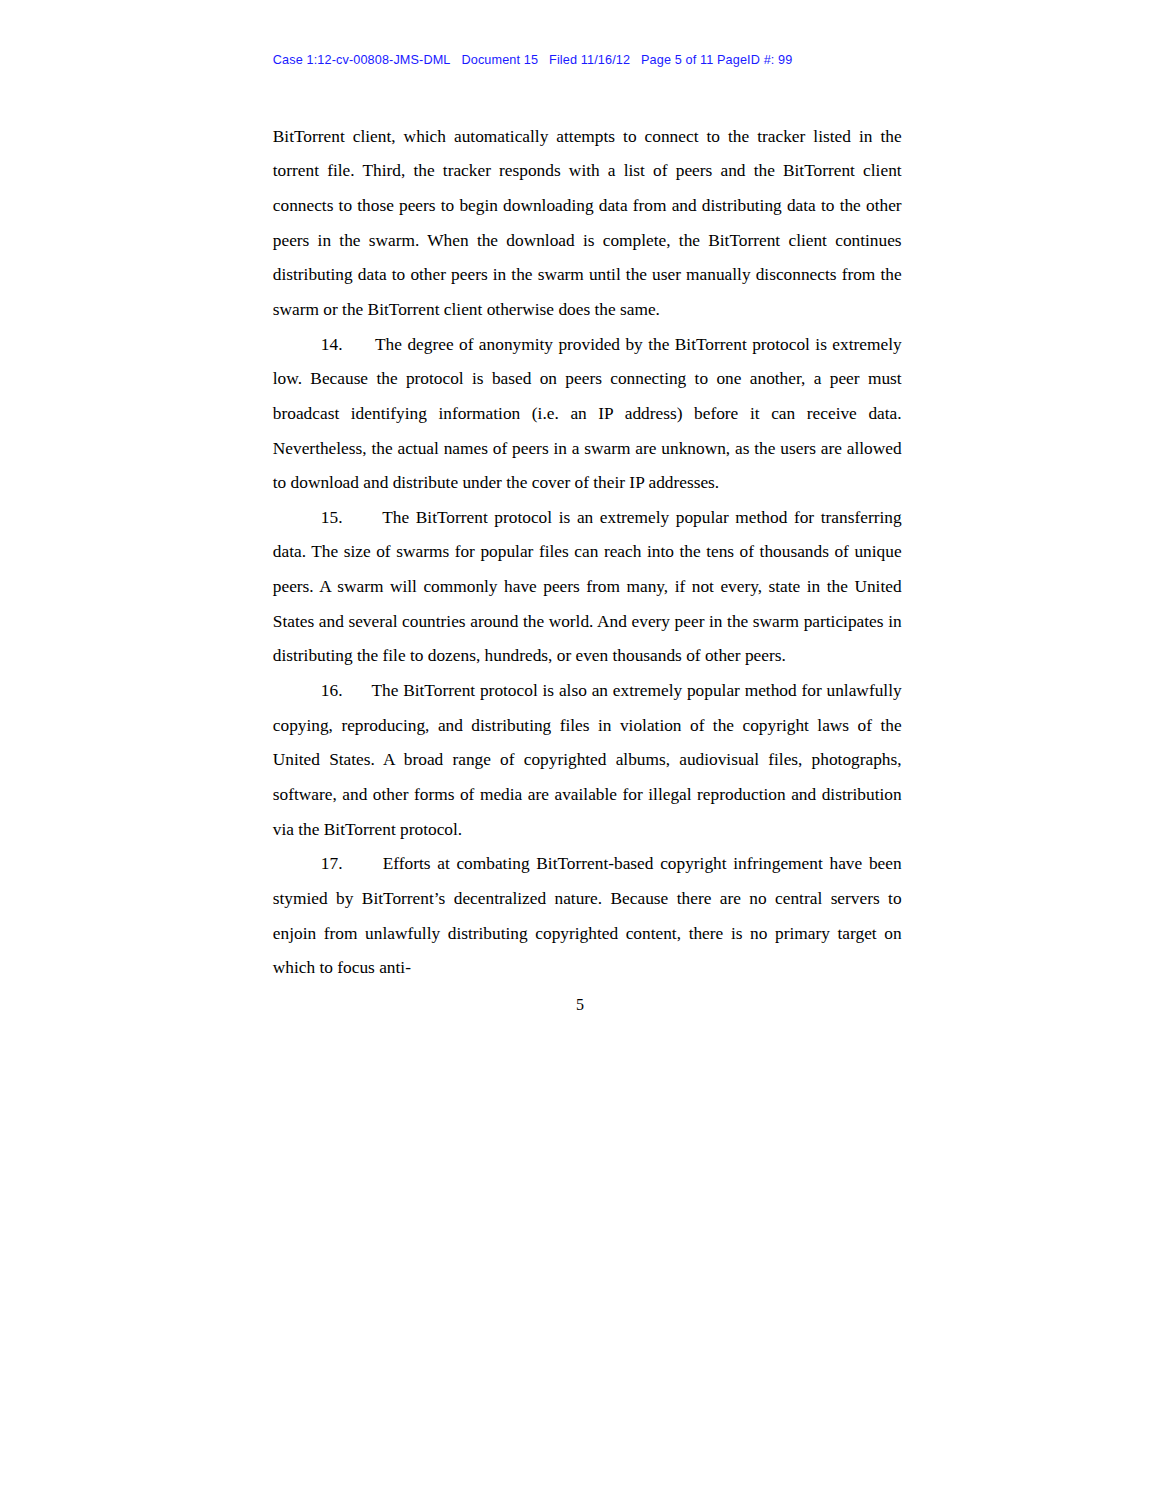Case 1:12-cv-00808-JMS-DML Document 15 Filed 11/16/12 Page 5 of 11 PageID #: 99
BitTorrent client, which automatically attempts to connect to the tracker listed in the torrent file. Third, the tracker responds with a list of peers and the BitTorrent client connects to those peers to begin downloading data from and distributing data to the other peers in the swarm. When the download is complete, the BitTorrent client continues distributing data to other peers in the swarm until the user manually disconnects from the swarm or the BitTorrent client otherwise does the same.
14. The degree of anonymity provided by the BitTorrent protocol is extremely low. Because the protocol is based on peers connecting to one another, a peer must broadcast identifying information (i.e. an IP address) before it can receive data. Nevertheless, the actual names of peers in a swarm are unknown, as the users are allowed to download and distribute under the cover of their IP addresses.
15. The BitTorrent protocol is an extremely popular method for transferring data. The size of swarms for popular files can reach into the tens of thousands of unique peers. A swarm will commonly have peers from many, if not every, state in the United States and several countries around the world. And every peer in the swarm participates in distributing the file to dozens, hundreds, or even thousands of other peers.
16. The BitTorrent protocol is also an extremely popular method for unlawfully copying, reproducing, and distributing files in violation of the copyright laws of the United States. A broad range of copyrighted albums, audiovisual files, photographs, software, and other forms of media are available for illegal reproduction and distribution via the BitTorrent protocol.
17. Efforts at combating BitTorrent-based copyright infringement have been stymied by BitTorrent’s decentralized nature. Because there are no central servers to enjoin from unlawfully distributing copyrighted content, there is no primary target on which to focus anti-
5